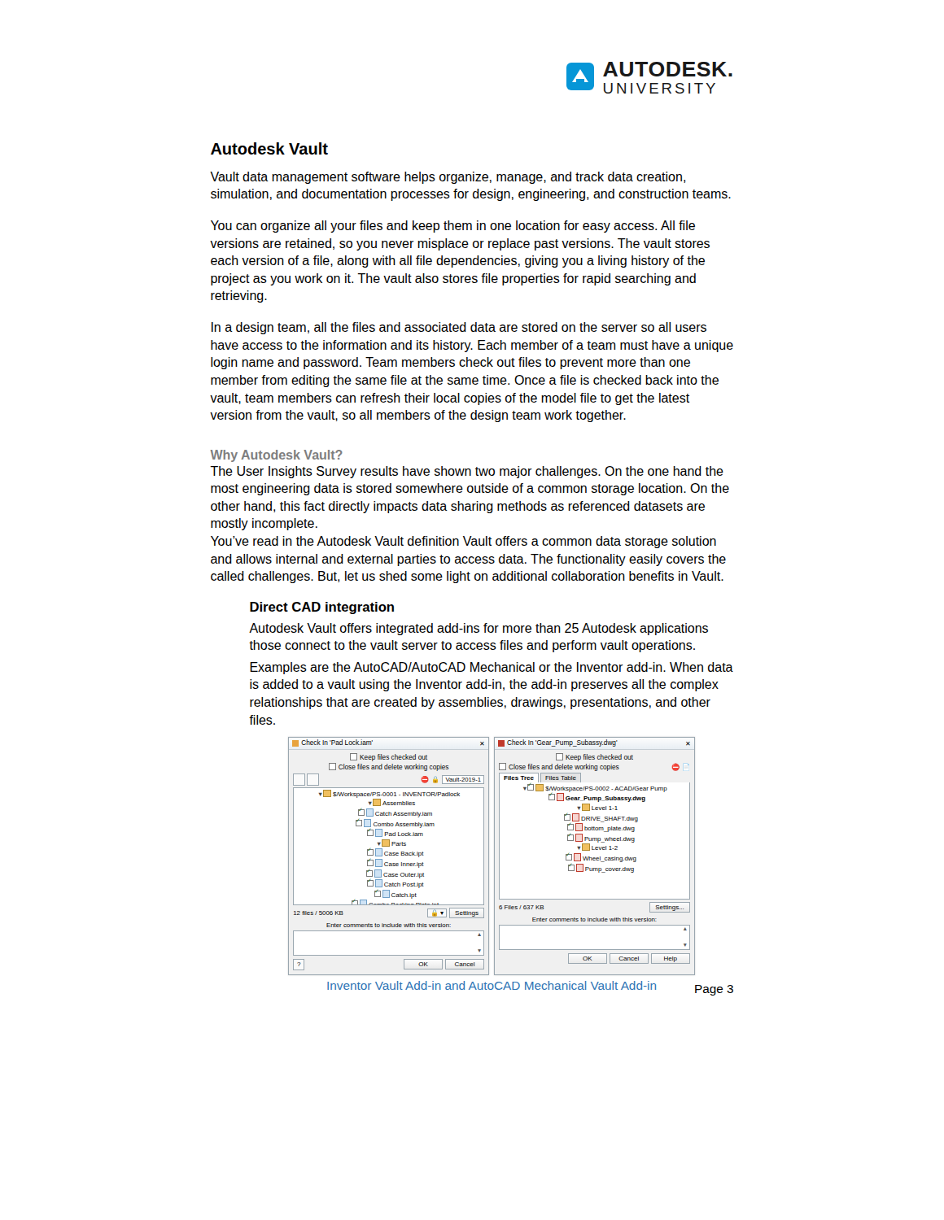AUTODESK.
UNIVERSITY
Autodesk Vault
Vault data management software helps organize, manage, and track data creation, simulation, and documentation processes for design, engineering, and construction teams.
You can organize all your files and keep them in one location for easy access. All file versions are retained, so you never misplace or replace past versions. The vault stores each version of a file, along with all file dependencies, giving you a living history of the project as you work on it. The vault also stores file properties for rapid searching and retrieving.
In a design team, all the files and associated data are stored on the server so all users have access to the information and its history. Each member of a team must have a unique login name and password. Team members check out files to prevent more than one member from editing the same file at the same time. Once a file is checked back into the vault, team members can refresh their local copies of the model file to get the latest version from the vault, so all members of the design team work together.
Why Autodesk Vault?
The User Insights Survey results have shown two major challenges. On the one hand the most engineering data is stored somewhere outside of a common storage location. On the other hand, this fact directly impacts data sharing methods as referenced datasets are mostly incomplete.
You’ve read in the Autodesk Vault definition Vault offers a common data storage solution and allows internal and external parties to access data. The functionality easily covers the called challenges. But, let us shed some light on additional collaboration benefits in Vault.
Direct CAD integration
Autodesk Vault offers integrated add-ins for more than 25 Autodesk applications those connect to the vault server to access files and perform vault operations.
Examples are the AutoCAD/AutoCAD Mechanical or the Inventor add-in. When data is added to a vault using the Inventor add-in, the add-in preserves all the complex relationships that are created by assemblies, drawings, presentations, and other files.
Check In 'Pad Lock.iam' ✕
Keep files checked out
Close files and delete working copies
⛔ 🔒 Vault-2019-1
▼ $/Workspace/PS-0001 - INVENTOR/Padlock
▼ Assemblies
Catch Assembly.iam
Combo Assembly.iam
Pad Lock.iam
▼ Parts
Case Back.ipt
Case Inner.ipt
Case Outer.ipt
Catch Post.ipt
Catch.ipt
Combo Backing Plate.ipt
Dial.ipt
Lock Shackle.ipt
Retainer.ipt
12 files / 5006 KB 🔒 ▾ Settings
Enter comments to include with this version:
▲
▼
?
OK
Cancel
Check In 'Gear_Pump_Subassy.dwg' ✕
Keep files checked out
Close files and delete working copies ⛔ 📄
Files Tree
Files Table
▼ $/Workspace/PS-0002 - ACAD/Gear Pump
Gear_Pump_Subassy.dwg
▼ Level 1-1
DRIVE_SHAFT.dwg
bottom_plate.dwg
Pump_wheel.dwg
▼ Level 1-2
Wheel_casing.dwg
Pump_cover.dwg
6 Files / 637 KB Settings...
Enter comments to include with this version:
▲
▼
OK
Cancel
Help
Inventor Vault Add-in and AutoCAD Mechanical Vault Add-in
Page 3